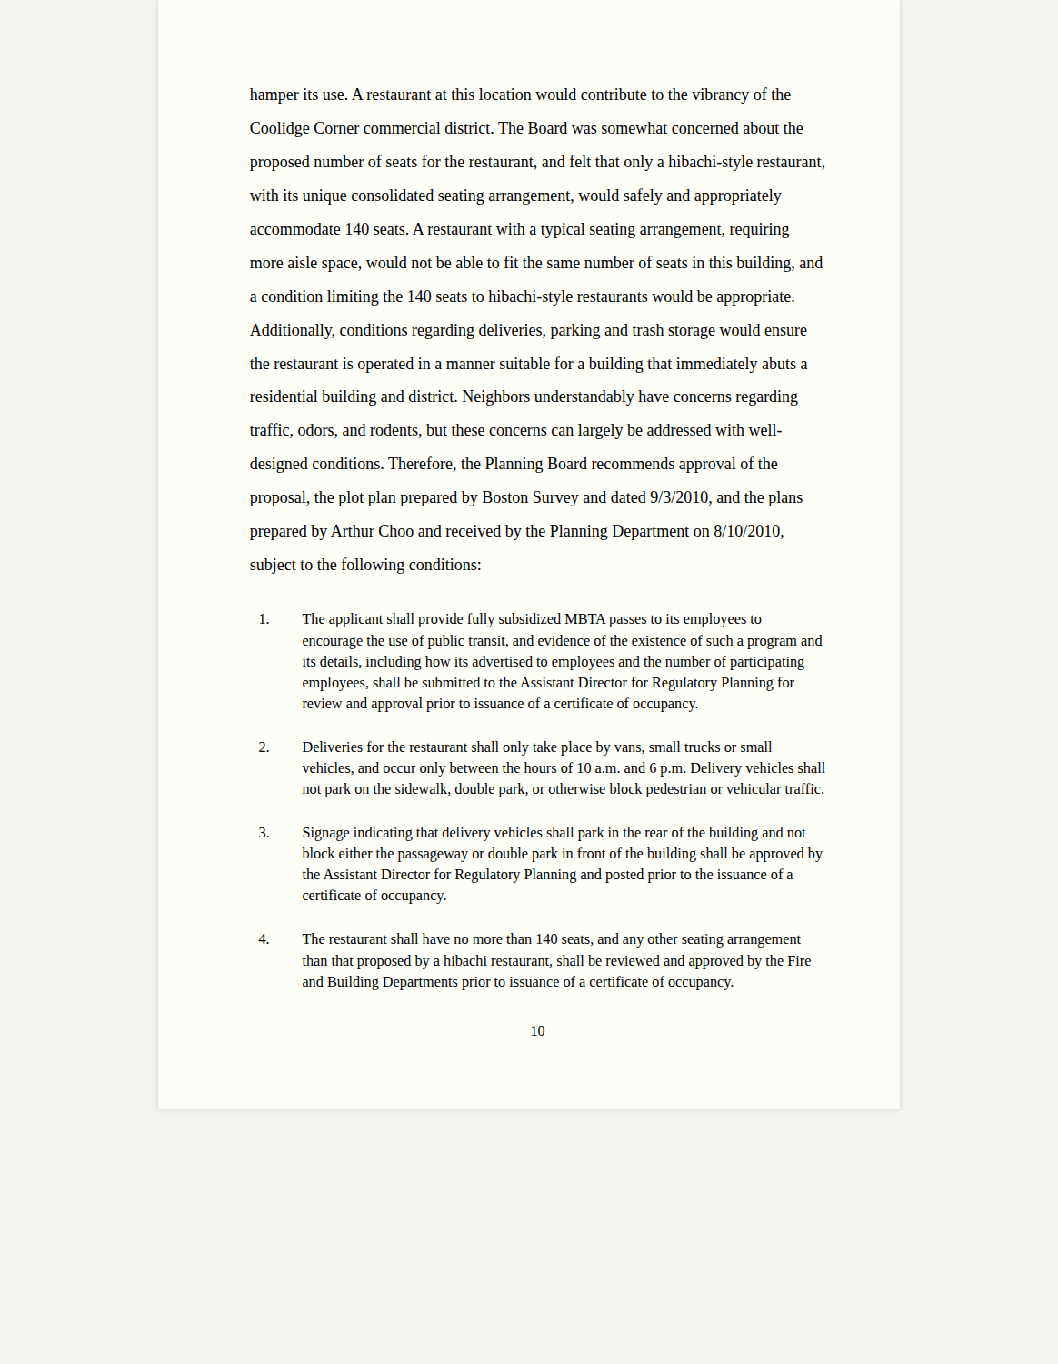hamper its use. A restaurant at this location would contribute to the vibrancy of the Coolidge Corner commercial district. The Board was somewhat concerned about the proposed number of seats for the restaurant, and felt that only a hibachi-style restaurant, with its unique consolidated seating arrangement, would safely and appropriately accommodate 140 seats. A restaurant with a typical seating arrangement, requiring more aisle space, would not be able to fit the same number of seats in this building, and a condition limiting the 140 seats to hibachi-style restaurants would be appropriate. Additionally, conditions regarding deliveries, parking and trash storage would ensure the restaurant is operated in a manner suitable for a building that immediately abuts a residential building and district. Neighbors understandably have concerns regarding traffic, odors, and rodents, but these concerns can largely be addressed with well-designed conditions. Therefore, the Planning Board recommends approval of the proposal, the plot plan prepared by Boston Survey and dated 9/3/2010, and the plans prepared by Arthur Choo and received by the Planning Department on 8/10/2010, subject to the following conditions:
The applicant shall provide fully subsidized MBTA passes to its employees to encourage the use of public transit, and evidence of the existence of such a program and its details, including how its advertised to employees and the number of participating employees, shall be submitted to the Assistant Director for Regulatory Planning for review and approval prior to issuance of a certificate of occupancy.
Deliveries for the restaurant shall only take place by vans, small trucks or small vehicles, and occur only between the hours of 10 a.m. and 6 p.m. Delivery vehicles shall not park on the sidewalk, double park, or otherwise block pedestrian or vehicular traffic.
Signage indicating that delivery vehicles shall park in the rear of the building and not block either the passageway or double park in front of the building shall be approved by the Assistant Director for Regulatory Planning and posted prior to the issuance of a certificate of occupancy.
The restaurant shall have no more than 140 seats, and any other seating arrangement than that proposed by a hibachi restaurant, shall be reviewed and approved by the Fire and Building Departments prior to issuance of a certificate of occupancy.
10